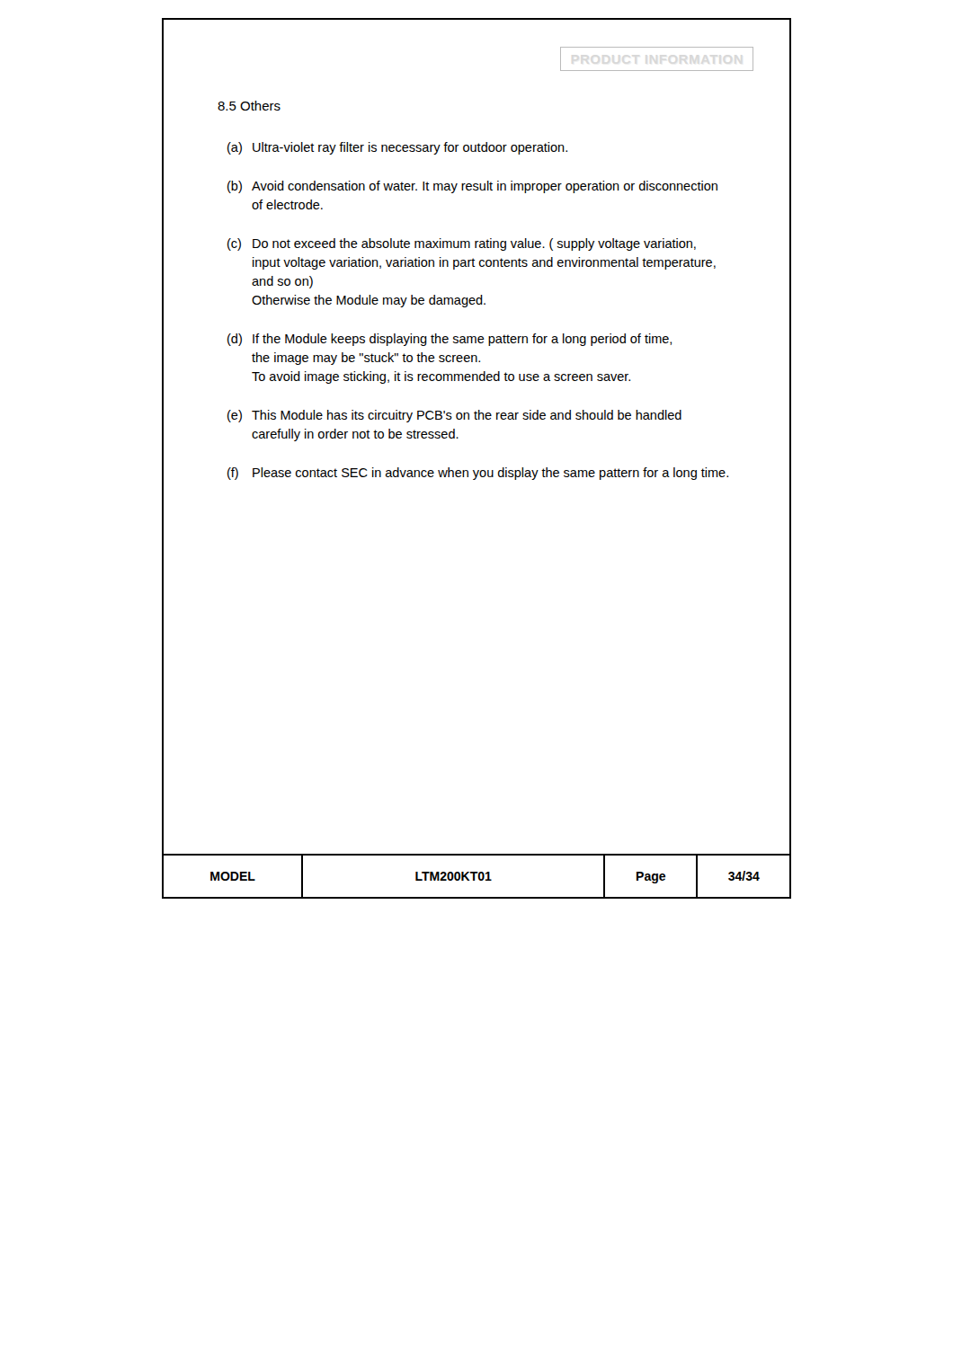PRODUCT INFORMATION
8.5 Others
(a) Ultra-violet ray filter is necessary for outdoor operation.
(b) Avoid condensation of water. It may result in improper operation or disconnection of electrode.
(c) Do not exceed the absolute maximum rating value. ( supply voltage variation, input voltage variation, variation in part contents and environmental temperature, and so on) Otherwise the Module may be damaged.
(d) If the Module keeps displaying the same pattern for a long period of time, the image may be "stuck" to the screen. To avoid image sticking, it is recommended to use a screen saver.
(e) This Module has its circuitry PCB's on the rear side and should be handled carefully in order not to be stressed.
(f) Please contact SEC in advance when you display the same pattern for a long time.
| MODEL | LTM200KT01 | Page | 34/34 |